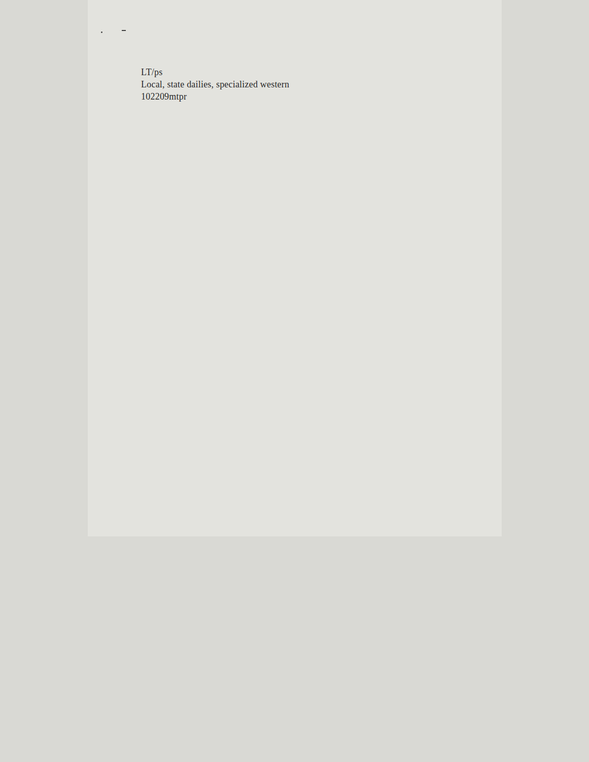LT/ps
Local, state dailies, specialized western
102209mtpr